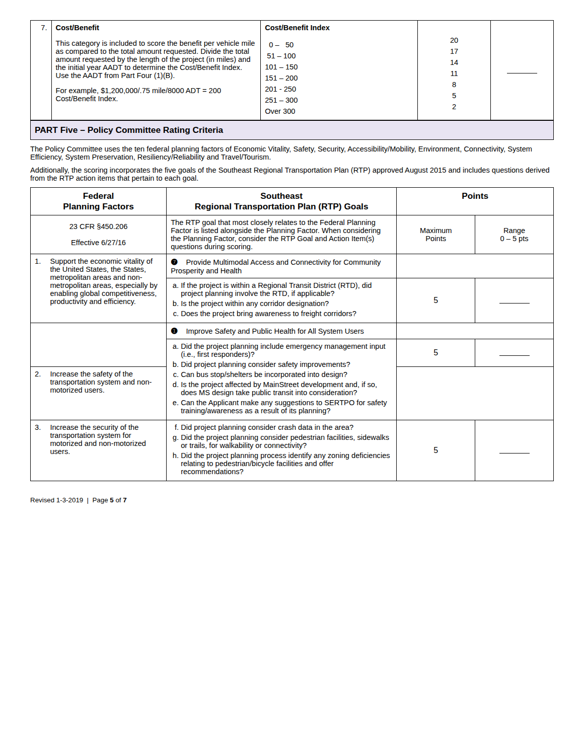| 7. | Cost/Benefit This category is included to score the benefit per vehicle mile as compared to the total amount requested. Divide the total amount requested by the length of the project (in miles) and the initial year AADT to determine the Cost/Benefit Index. Use the AADT from Part Four (1)(B). For example, $1,200,000/.75 mile/8000 ADT = 200 Cost/Benefit Index. | Cost/Benefit Index 0 – 50 51 – 100 101 – 150 151 – 200 201 - 250 251 – 300 Over 300 | 20 17 14 11 8 5 2 | |
PART Five – Policy Committee Rating Criteria
The Policy Committee uses the ten federal planning factors of Economic Vitality, Safety, Security, Accessibility/Mobility, Environment, Connectivity, System Efficiency, System Preservation, Resiliency/Reliability and Travel/Tourism.
Additionally, the scoring incorporates the five goals of the Southeast Regional Transportation Plan (RTP) approved August 2015 and includes questions derived from the RTP action items that pertain to each goal.
| Federal Planning Factors | Southeast Regional Transportation Plan (RTP) Goals | Points |
| 23 CFR §450.206 Effective 6/27/16 | The RTP goal that most closely relates to the Federal Planning Factor is listed alongside the Planning Factor. When considering the Planning Factor, consider the RTP Goal and Action Item(s) questions during scoring. | Maximum Points | Range 0 – 5 pts |
| / 1. / Support the economic vitality of the United States, the States, metropolitan areas and non-metropolitan areas, especially by enabling global competitiveness, productivity and efficiency. / | ❼ Provide Multimodal Access and Connectivity for Community Prosperity and Health | | |
| If the project is within a Regional Transit District (RTD), did project planning involve the RTD, if applicable? Is the project within any corridor designation? Does the project bring awareness to freight corridors? | 5 | |
| | ❶ Improve Safety and Public Health for All System Users | | |
| Did the project planning include emergency management input (i.e., first responders)? Did project planning consider safety improvements? Can bus stop/shelters be incorporated into design? Is the project affected by MainStreet development and, if so, does MS design take public transit into consideration? Can the Applicant make any suggestions to SERTPO for safety training/awareness as a result of its planning? | 5 | |
| / 2. / Increase the safety of the transportation system and non-motorized users. / | | |
| / 3. / Increase the security of the transportation system for motorized and non-motorized users. / | Did project planning consider crash data in the area? Did the project planning consider pedestrian facilities, sidewalks or trails, for walkability or connectivity? Did the project planning process identify any zoning deficiencies relating to pedestrian/bicycle facilities and offer recommendations? | 5 | |
Revised 1-3-2019 | Page 5 of 7